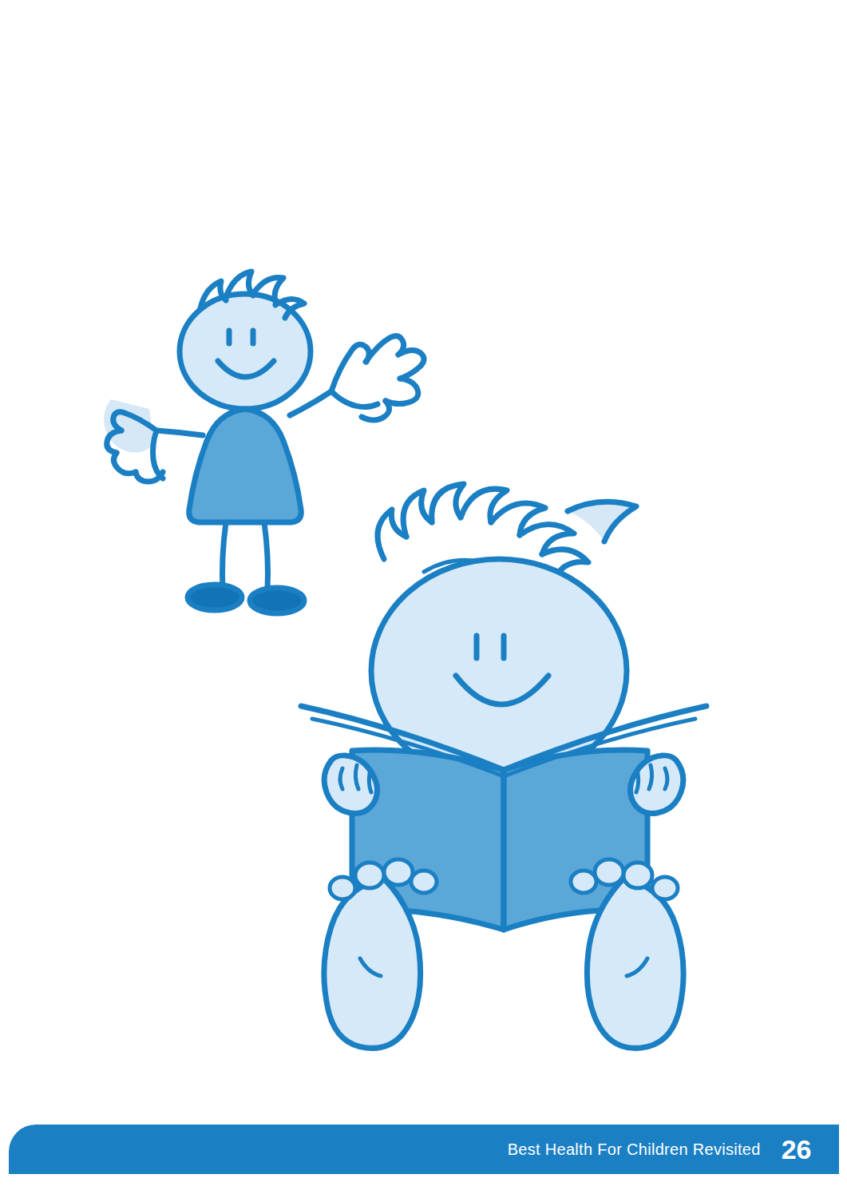Best Health For Children Revisited 26